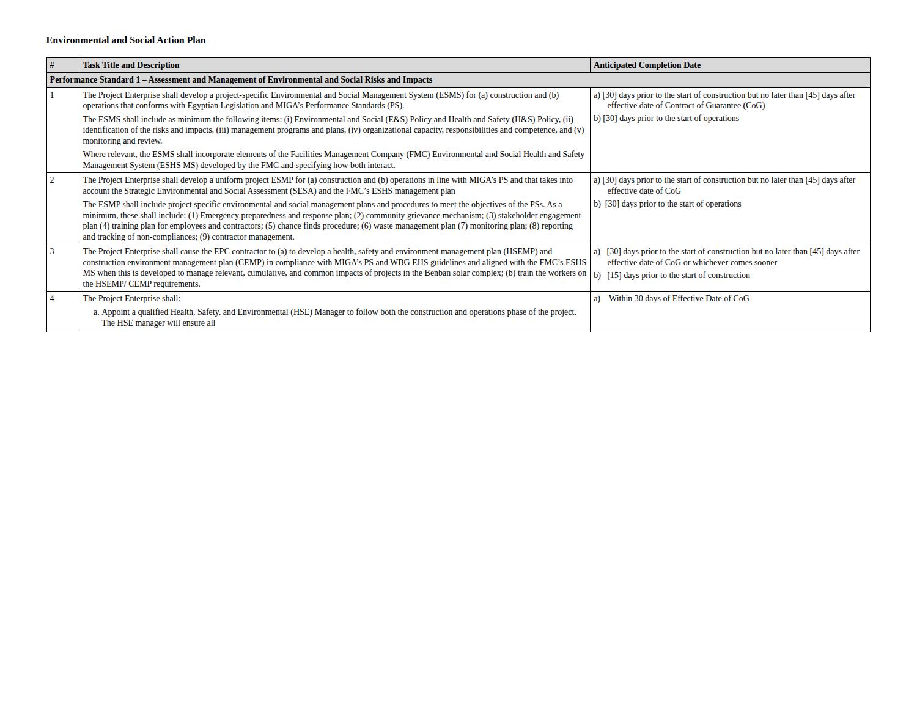Environmental and Social Action Plan
| # | Task Title and Description | Anticipated Completion Date |
| --- | --- | --- |
| Performance Standard 1 – Assessment and Management of Environmental and Social Risks and Impacts |
| 1 | The Project Enterprise shall develop a project-specific Environmental and Social Management System (ESMS) for (a) construction and (b) operations that conforms with Egyptian Legislation and MIGA’s Performance Standards (PS). The ESMS shall include as minimum the following items: (i) Environmental and Social (E&S) Policy and Health and Safety (H&S) Policy, (ii) identification of the risks and impacts, (iii) management programs and plans, (iv) organizational capacity, responsibilities and competence, and (v) monitoring and review. Where relevant, the ESMS shall incorporate elements of the Facilities Management Company (FMC) Environmental and Social Health and Safety Management System (ESHS MS) developed by the FMC and specifying how both interact. | a) [30] days prior to the start of construction but no later than [45] days after effective date of Contract of Guarantee (CoG) b) [30] days prior to the start of operations |
| 2 | The Project Enterprise shall develop a uniform project ESMP for (a) construction and (b) operations in line with MIGA’s PS and that takes into account the Strategic Environmental and Social Assessment (SESA) and the FMC’s ESHS management plan The ESMP shall include project specific environmental and social management plans and procedures to meet the objectives of the PSs. As a minimum, these shall include: (1) Emergency preparedness and response plan; (2) community grievance mechanism; (3) stakeholder engagement plan (4) training plan for employees and contractors; (5) chance finds procedure; (6) waste management plan (7) monitoring plan; (8) reporting and tracking of non-compliances; (9) contractor management. | a) [30] days prior to the start of construction but no later than [45] days after effective date of CoG b) [30] days prior to the start of operations |
| 3 | The Project Enterprise shall cause the EPC contractor to (a) to develop a health, safety and environment management plan (HSEMP) and construction environment management plan (CEMP) in compliance with MIGA’s PS and WBG EHS guidelines and aligned with the FMC’s ESHS MS when this is developed to manage relevant, cumulative, and common impacts of projects in the Benban solar complex; (b) train the workers on the HSEMP/ CEMP requirements. | a) [30] days prior to the start of construction but no later than [45] days after effective date of CoG or whichever comes sooner b) [15] days prior to the start of construction |
| 4 | The Project Enterprise shall: Appoint a qualified Health, Safety, and Environmental (HSE) Manager to follow both the construction and operations phase of the project. The HSE manager will ensure all | a) Within 30 days of Effective Date of CoG |